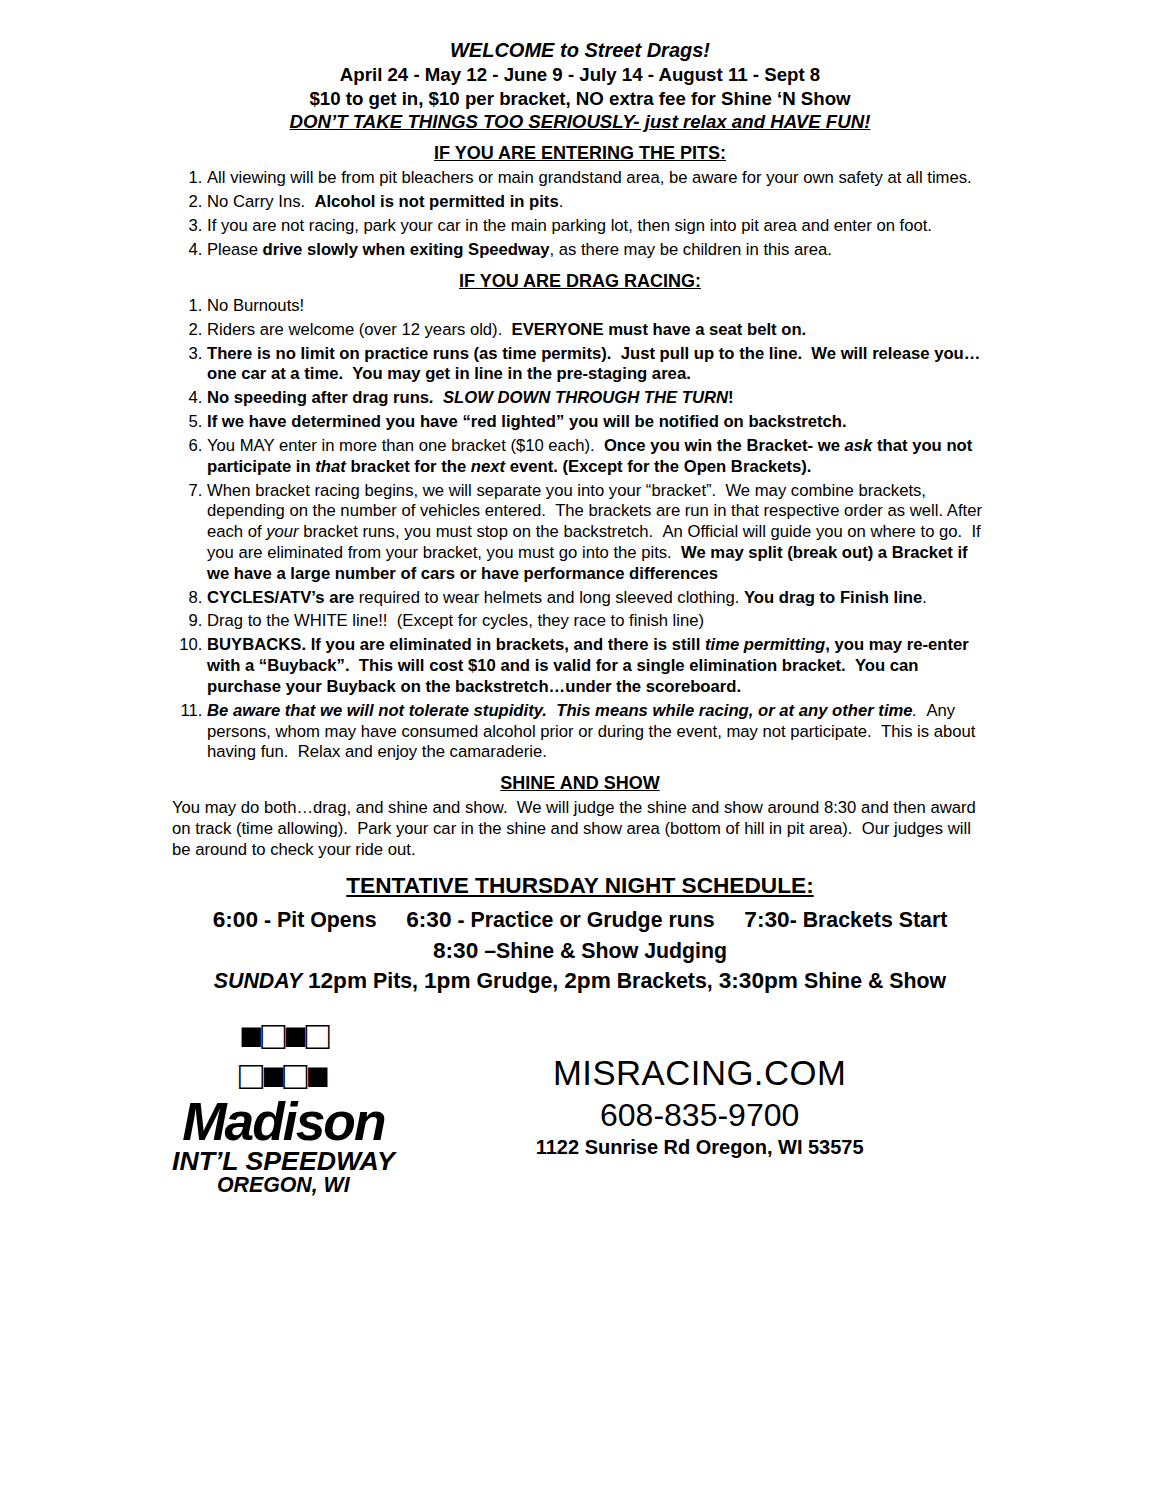WELCOME to Street Drags!
April 24 - May 12 - June 9 - July 14 - August 11 - Sept 8
$10 to get in, $10 per bracket, NO extra fee for Shine ‘N Show
DON’T TAKE THINGS TOO SERIOUSLY- just relax and HAVE FUN!
IF YOU ARE ENTERING THE PITS:
All viewing will be from pit bleachers or main grandstand area, be aware for your own safety at all times.
No Carry Ins. Alcohol is not permitted in pits.
If you are not racing, park your car in the main parking lot, then sign into pit area and enter on foot.
Please drive slowly when exiting Speedway, as there may be children in this area.
IF YOU ARE DRAG RACING:
No Burnouts!
Riders are welcome (over 12 years old). EVERYONE must have a seat belt on.
There is no limit on practice runs (as time permits). Just pull up to the line. We will release you…one car at a time. You may get in line in the pre-staging area.
No speeding after drag runs. SLOW DOWN THROUGH THE TURN!
If we have determined you have “red lighted” you will be notified on backstretch.
You MAY enter in more than one bracket ($10 each). Once you win the Bracket- we ask that you not participate in that bracket for the next event. (Except for the Open Brackets).
When bracket racing begins, we will separate you into your “bracket”. We may combine brackets, depending on the number of vehicles entered. The brackets are run in that respective order as well. After each of your bracket runs, you must stop on the backstretch. An Official will guide you on where to go. If you are eliminated from your bracket, you must go into the pits. We may split (break out) a Bracket if we have a large number of cars or have performance differences
CYCLES/ATV’s are required to wear helmets and long sleeved clothing. You drag to Finish line.
Drag to the WHITE line!! (Except for cycles, they race to finish line)
BUYBACKS. If you are eliminated in brackets, and there is still time permitting, you may re-enter with a “Buyback”. This will cost $10 and is valid for a single elimination bracket. You can purchase your Buyback on the backstretch…under the scoreboard.
Be aware that we will not tolerate stupidity. This means while racing, or at any other time. Any persons, whom may have consumed alcohol prior or during the event, may not participate. This is about having fun. Relax and enjoy the camaraderie.
SHINE AND SHOW
You may do both…drag, and shine and show. We will judge the shine and show around 8:30 and then award on track (time allowing). Park your car in the shine and show area (bottom of hill in pit area). Our judges will be around to check your ride out.
TENTATIVE THURSDAY NIGHT SCHEDULE:
6:00 - Pit Opens 6:30 - Practice or Grudge runs 7:30- Brackets Start
8:30 –Shine & Show Judging
SUNDAY 12pm Pits, 1pm Grudge, 2pm Brackets, 3:30pm Shine & Show
■□■□
□■□■
Madison
INT’L SPEEDWAY
OREGON, WI
MISRACING.COM
608-835-9700
1122 Sunrise Rd Oregon, WI 53575